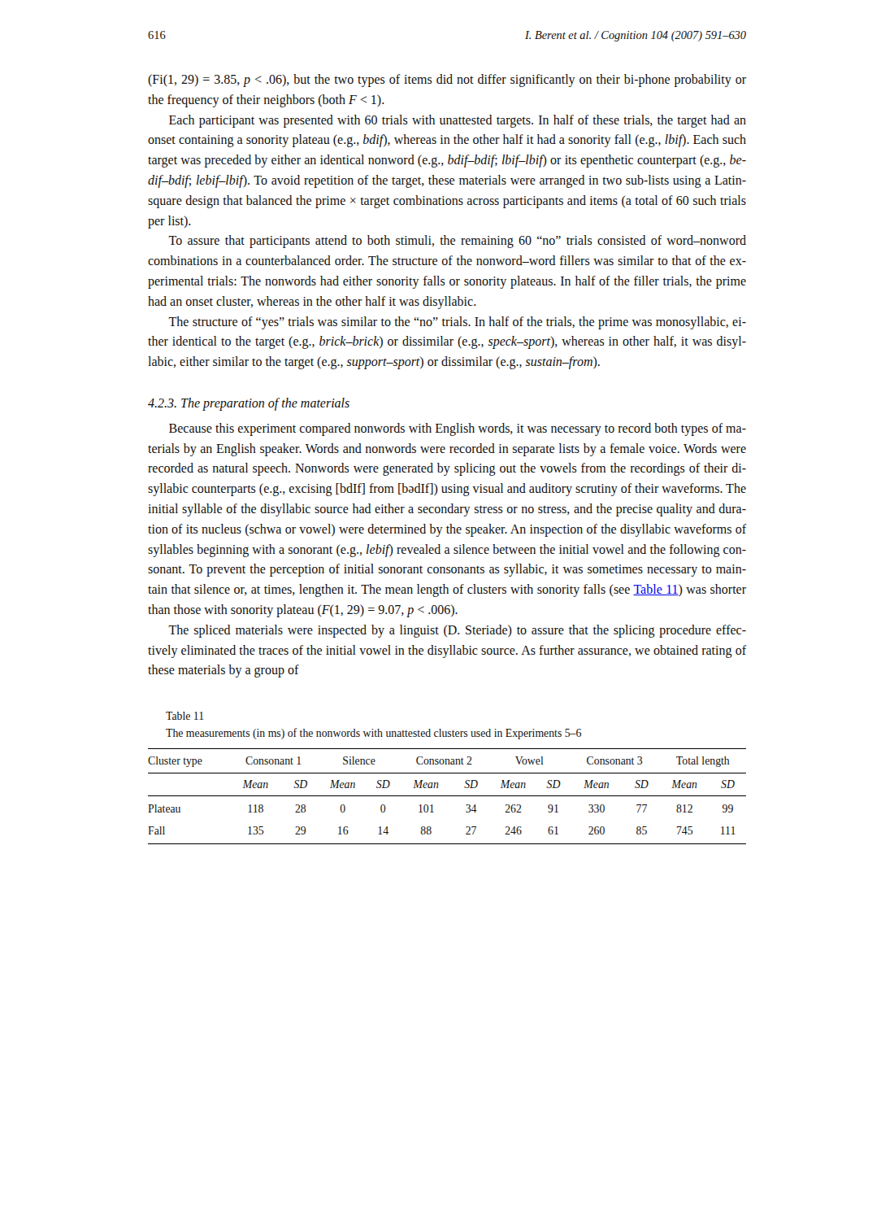616 I. Berent et al. / Cognition 104 (2007) 591–630
(Fi(1, 29) = 3.85, p < .06), but the two types of items did not differ significantly on their bi-phone probability or the frequency of their neighbors (both F < 1).
Each participant was presented with 60 trials with unattested targets. In half of these trials, the target had an onset containing a sonority plateau (e.g., bdif), whereas in the other half it had a sonority fall (e.g., lbif). Each such target was preceded by either an identical nonword (e.g., bdif–bdif; lbif–lbif) or its epenthetic counterpart (e.g., bedif–bdif; lebif–lbif). To avoid repetition of the target, these materials were arranged in two sub-lists using a Latin-square design that balanced the prime × target combinations across participants and items (a total of 60 such trials per list).
To assure that participants attend to both stimuli, the remaining 60 “no” trials consisted of word–nonword combinations in a counterbalanced order. The structure of the nonword–word fillers was similar to that of the experimental trials: The nonwords had either sonority falls or sonority plateaus. In half of the filler trials, the prime had an onset cluster, whereas in the other half it was disyllabic.
The structure of “yes” trials was similar to the “no” trials. In half of the trials, the prime was monosyllabic, either identical to the target (e.g., brick–brick) or dissimilar (e.g., speck–sport), whereas in other half, it was disyllabic, either similar to the target (e.g., support–sport) or dissimilar (e.g., sustain–from).
4.2.3. The preparation of the materials
Because this experiment compared nonwords with English words, it was necessary to record both types of materials by an English speaker. Words and nonwords were recorded in separate lists by a female voice. Words were recorded as natural speech. Nonwords were generated by splicing out the vowels from the recordings of their disyllabic counterparts (e.g., excising [bdIf] from [bədIf]) using visual and auditory scrutiny of their waveforms. The initial syllable of the disyllabic source had either a secondary stress or no stress, and the precise quality and duration of its nucleus (schwa or vowel) were determined by the speaker. An inspection of the disyllabic waveforms of syllables beginning with a sonorant (e.g., lebif) revealed a silence between the initial vowel and the following consonant. To prevent the perception of initial sonorant consonants as syllabic, it was sometimes necessary to maintain that silence or, at times, lengthen it. The mean length of clusters with sonority falls (see Table 11) was shorter than those with sonority plateau (F(1, 29) = 9.07, p < .006).
The spliced materials were inspected by a linguist (D. Steriade) to assure that the splicing procedure effectively eliminated the traces of the initial vowel in the disyllabic source. As further assurance, we obtained rating of these materials by a group of
Table 11
The measurements (in ms) of the nonwords with unattested clusters used in Experiments 5–6
| Cluster type | Consonant 1 | Silence | Consonant 2 | Vowel | Consonant 3 | Total length |
| --- | --- | --- | --- | --- | --- | --- |
| | Mean | SD | Mean | SD | Mean | SD | Mean | SD | Mean | SD | Mean | SD |
| Plateau | 118 | 28 | 0 | 0 | 101 | 34 | 262 | 91 | 330 | 77 | 812 | 99 |
| Fall | 135 | 29 | 16 | 14 | 88 | 27 | 246 | 61 | 260 | 85 | 745 | 111 |